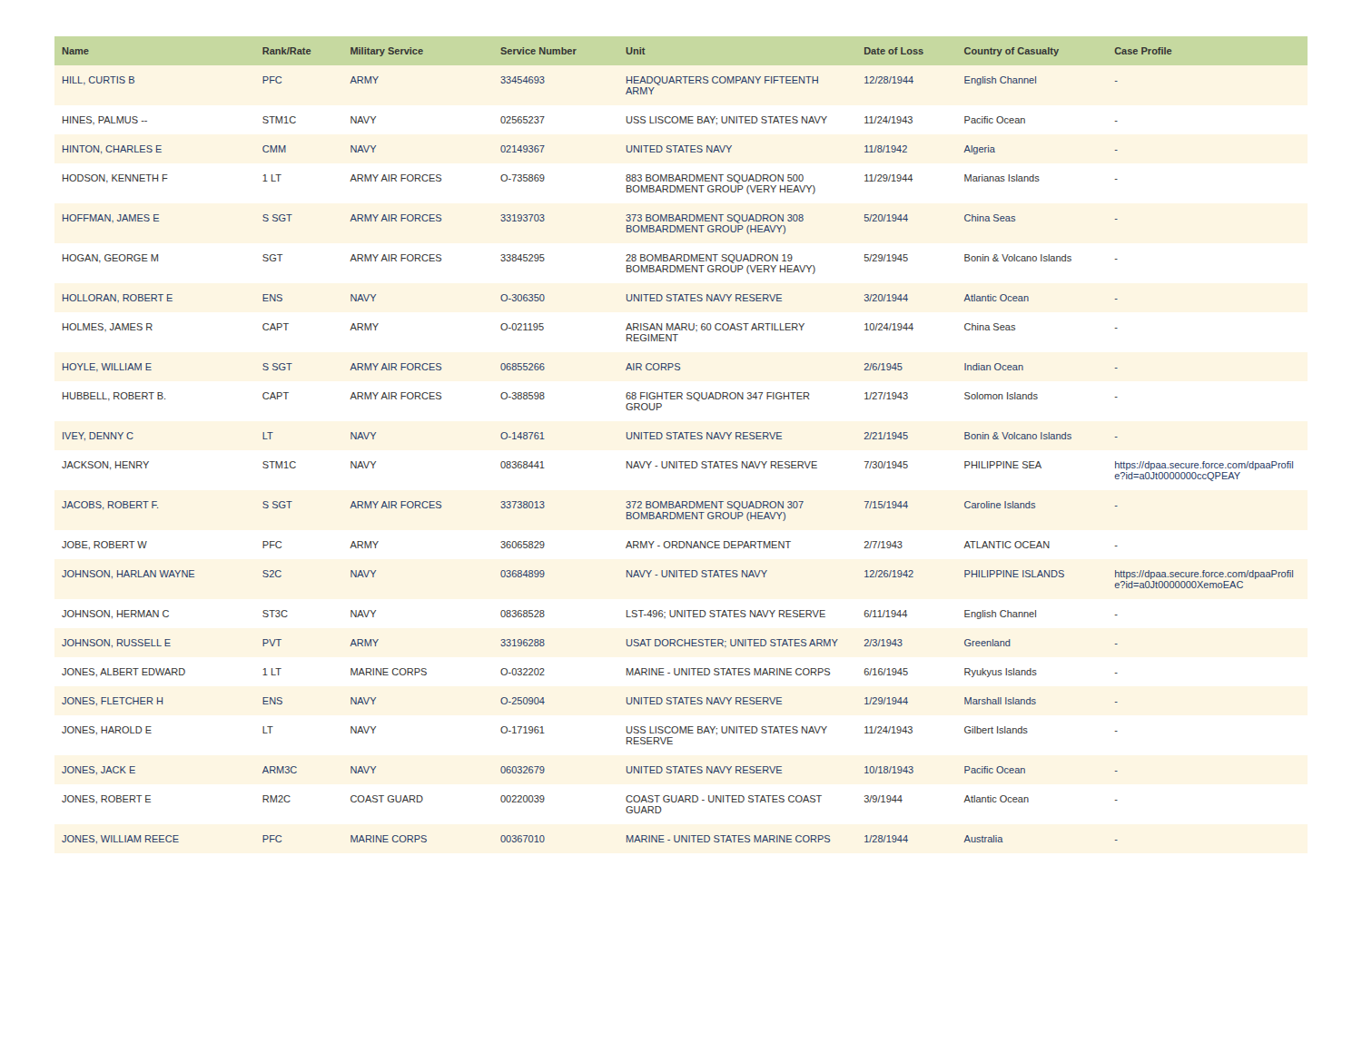| Name | Rank/Rate | Military Service | Service Number | Unit | Date of Loss | Country of Casualty | Case Profile |
| --- | --- | --- | --- | --- | --- | --- | --- |
| HILL, CURTIS B | PFC | ARMY | 33454693 | HEADQUARTERS COMPANY FIFTEENTH ARMY | 12/28/1944 | English Channel | - |
| HINES, PALMUS -- | STM1C | NAVY | 02565237 | USS LISCOME BAY; UNITED STATES NAVY | 11/24/1943 | Pacific Ocean | - |
| HINTON, CHARLES E | CMM | NAVY | 02149367 | UNITED STATES NAVY | 11/8/1942 | Algeria | - |
| HODSON, KENNETH F | 1 LT | ARMY AIR FORCES | O-735869 | 883 BOMBARDMENT SQUADRON 500 BOMBARDMENT GROUP (VERY HEAVY) | 11/29/1944 | Marianas Islands | - |
| HOFFMAN, JAMES E | S SGT | ARMY AIR FORCES | 33193703 | 373 BOMBARDMENT SQUADRON 308 BOMBARDMENT GROUP (HEAVY) | 5/20/1944 | China Seas | - |
| HOGAN, GEORGE M | SGT | ARMY AIR FORCES | 33845295 | 28 BOMBARDMENT SQUADRON 19 BOMBARDMENT GROUP (VERY HEAVY) | 5/29/1945 | Bonin & Volcano Islands | - |
| HOLLORAN, ROBERT E | ENS | NAVY | O-306350 | UNITED STATES NAVY RESERVE | 3/20/1944 | Atlantic Ocean | - |
| HOLMES, JAMES R | CAPT | ARMY | O-021195 | ARISAN MARU; 60 COAST ARTILLERY REGIMENT | 10/24/1944 | China Seas | - |
| HOYLE, WILLIAM E | S SGT | ARMY AIR FORCES | 06855266 | AIR CORPS | 2/6/1945 | Indian Ocean | - |
| HUBBELL, ROBERT B. | CAPT | ARMY AIR FORCES | O-388598 | 68 FIGHTER SQUADRON 347 FIGHTER GROUP | 1/27/1943 | Solomon Islands | - |
| IVEY, DENNY C | LT | NAVY | O-148761 | UNITED STATES NAVY RESERVE | 2/21/1945 | Bonin & Volcano Islands | - |
| JACKSON, HENRY | STM1C | NAVY | 08368441 | NAVY - UNITED STATES NAVY RESERVE | 7/30/1945 | PHILIPPINE SEA | https://dpaa.secure.force.com/dpaaProfile?id=a0Jt0000000ccQPEAY |
| JACOBS, ROBERT F. | S SGT | ARMY AIR FORCES | 33738013 | 372 BOMBARDMENT SQUADRON 307 BOMBARDMENT GROUP (HEAVY) | 7/15/1944 | Caroline Islands | - |
| JOBE, ROBERT W | PFC | ARMY | 36065829 | ARMY - ORDNANCE DEPARTMENT | 2/7/1943 | ATLANTIC OCEAN | - |
| JOHNSON, HARLAN WAYNE | S2C | NAVY | 03684899 | NAVY - UNITED STATES NAVY | 12/26/1942 | PHILIPPINE ISLANDS | https://dpaa.secure.force.com/dpaaProfile?id=a0Jt0000000XemoEAC |
| JOHNSON, HERMAN C | ST3C | NAVY | 08368528 | LST-496; UNITED STATES NAVY RESERVE | 6/11/1944 | English Channel | - |
| JOHNSON, RUSSELL E | PVT | ARMY | 33196288 | USAT DORCHESTER; UNITED STATES ARMY | 2/3/1943 | Greenland | - |
| JONES, ALBERT EDWARD | 1 LT | MARINE CORPS | O-032202 | MARINE - UNITED STATES MARINE CORPS | 6/16/1945 | Ryukyus Islands | - |
| JONES, FLETCHER H | ENS | NAVY | O-250904 | UNITED STATES NAVY RESERVE | 1/29/1944 | Marshall Islands | - |
| JONES, HAROLD E | LT | NAVY | O-171961 | USS LISCOME BAY; UNITED STATES NAVY RESERVE | 11/24/1943 | Gilbert Islands | - |
| JONES, JACK E | ARM3C | NAVY | 06032679 | UNITED STATES NAVY RESERVE | 10/18/1943 | Pacific Ocean | - |
| JONES, ROBERT E | RM2C | COAST GUARD | 00220039 | COAST GUARD - UNITED STATES COAST GUARD | 3/9/1944 | Atlantic Ocean | - |
| JONES, WILLIAM REECE | PFC | MARINE CORPS | 00367010 | MARINE - UNITED STATES MARINE CORPS | 1/28/1944 | Australia | - |